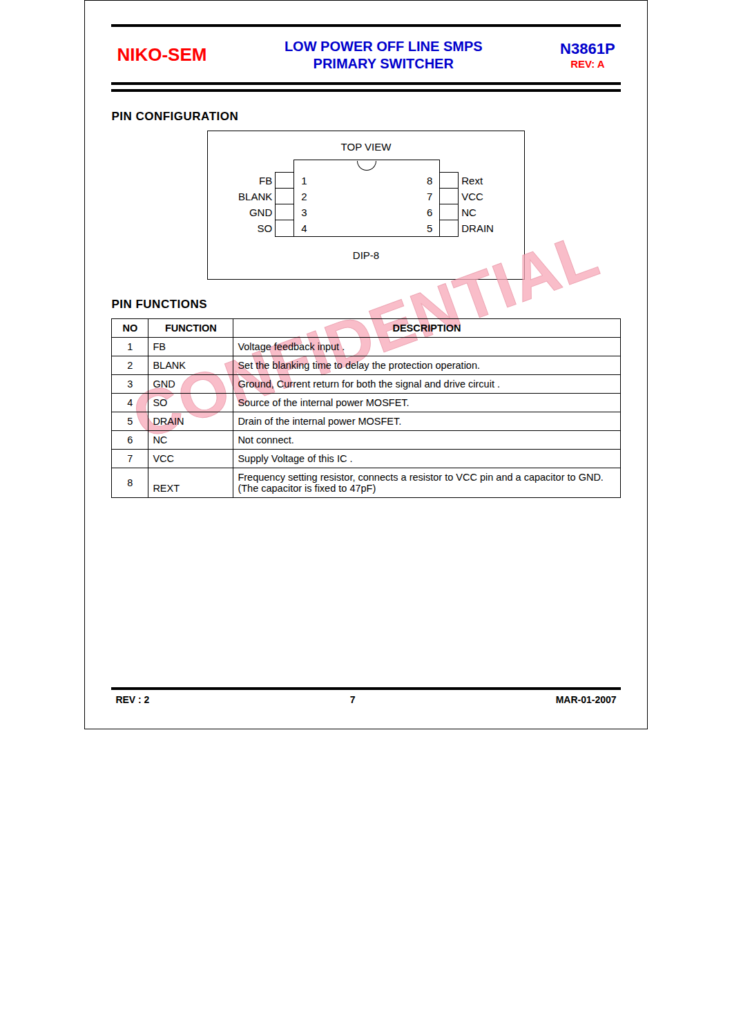NIKO-SEM
LOW POWER OFF LINE SMPS
PRIMARY SWITCHER
N3861P REV: A
PIN CONFIGURATION
TOP VIEW
| FB | | / 1 / 8 / / 2 / 7 / / 3 / 6 / / 4 / 5 / | | Rext |
| BLANK | | | VCC |
| GND | | | NC |
| SO | | | DRAIN |
DIP-8
CONFIDENTIAL
PIN FUNCTIONS
| NO | FUNCTION | DESCRIPTION |
| --- | --- | --- |
| 1 | FB | Voltage feedback input . |
| 2 | BLANK | Set the blanking time to delay the protection operation. |
| 3 | GND | Ground, Current return for both the signal and drive circuit . |
| 4 | SO | Source of the internal power MOSFET. |
| 5 | DRAIN | Drain of the internal power MOSFET. |
| 6 | NC | Not connect. |
| 7 | VCC | Supply Voltage of this IC . |
| 8 | REXT | Frequency setting resistor, connects a resistor to VCC pin and a capacitor to GND.(The capacitor is fixed to 47pF) |
REV : 2
7
MAR-01-2007